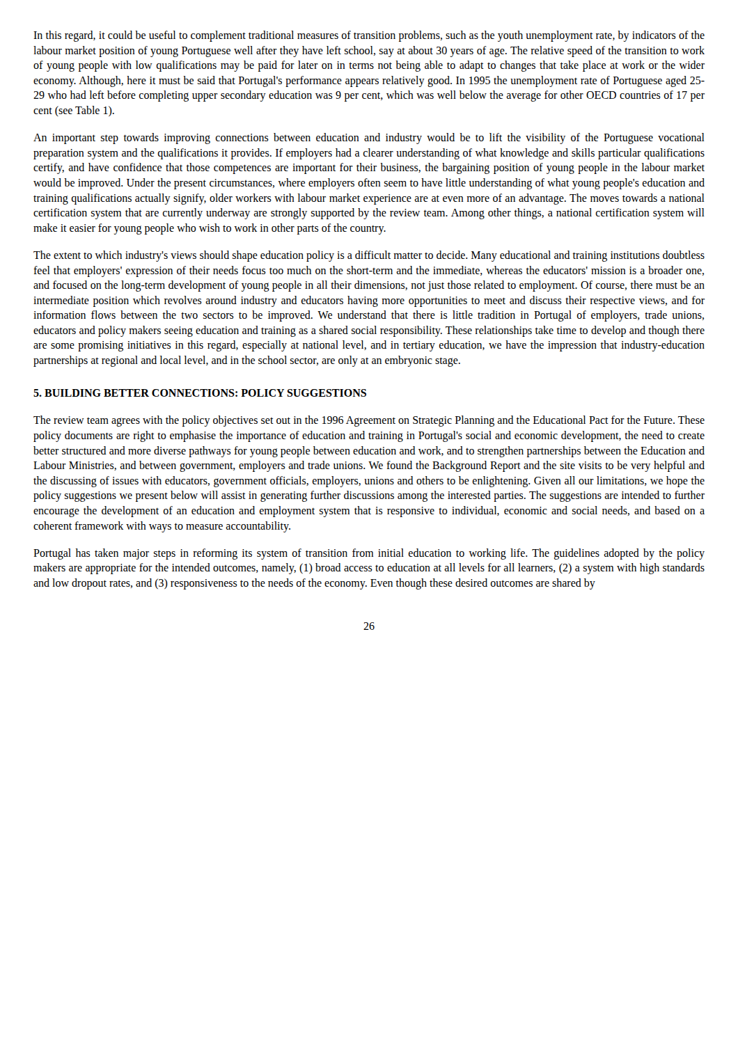In this regard, it could be useful to complement traditional measures of transition problems, such as the youth unemployment rate, by indicators of the labour market position of young Portuguese well after they have left school, say at about 30 years of age. The relative speed of the transition to work of young people with low qualifications may be paid for later on in terms not being able to adapt to changes that take place at work or the wider economy. Although, here it must be said that Portugal's performance appears relatively good. In 1995 the unemployment rate of Portuguese aged 25-29 who had left before completing upper secondary education was 9 per cent, which was well below the average for other OECD countries of 17 per cent (see Table 1).
An important step towards improving connections between education and industry would be to lift the visibility of the Portuguese vocational preparation system and the qualifications it provides. If employers had a clearer understanding of what knowledge and skills particular qualifications certify, and have confidence that those competences are important for their business, the bargaining position of young people in the labour market would be improved. Under the present circumstances, where employers often seem to have little understanding of what young people's education and training qualifications actually signify, older workers with labour market experience are at even more of an advantage. The moves towards a national certification system that are currently underway are strongly supported by the review team. Among other things, a national certification system will make it easier for young people who wish to work in other parts of the country.
The extent to which industry's views should shape education policy is a difficult matter to decide. Many educational and training institutions doubtless feel that employers' expression of their needs focus too much on the short-term and the immediate, whereas the educators' mission is a broader one, and focused on the long-term development of young people in all their dimensions, not just those related to employment. Of course, there must be an intermediate position which revolves around industry and educators having more opportunities to meet and discuss their respective views, and for information flows between the two sectors to be improved. We understand that there is little tradition in Portugal of employers, trade unions, educators and policy makers seeing education and training as a shared social responsibility. These relationships take time to develop and though there are some promising initiatives in this regard, especially at national level, and in tertiary education, we have the impression that industry-education partnerships at regional and local level, and in the school sector, are only at an embryonic stage.
5. BUILDING BETTER CONNECTIONS: POLICY SUGGESTIONS
The review team agrees with the policy objectives set out in the 1996 Agreement on Strategic Planning and the Educational Pact for the Future. These policy documents are right to emphasise the importance of education and training in Portugal's social and economic development, the need to create better structured and more diverse pathways for young people between education and work, and to strengthen partnerships between the Education and Labour Ministries, and between government, employers and trade unions. We found the Background Report and the site visits to be very helpful and the discussing of issues with educators, government officials, employers, unions and others to be enlightening. Given all our limitations, we hope the policy suggestions we present below will assist in generating further discussions among the interested parties. The suggestions are intended to further encourage the development of an education and employment system that is responsive to individual, economic and social needs, and based on a coherent framework with ways to measure accountability.
Portugal has taken major steps in reforming its system of transition from initial education to working life. The guidelines adopted by the policy makers are appropriate for the intended outcomes, namely, (1) broad access to education at all levels for all learners, (2) a system with high standards and low dropout rates, and (3) responsiveness to the needs of the economy. Even though these desired outcomes are shared by
26